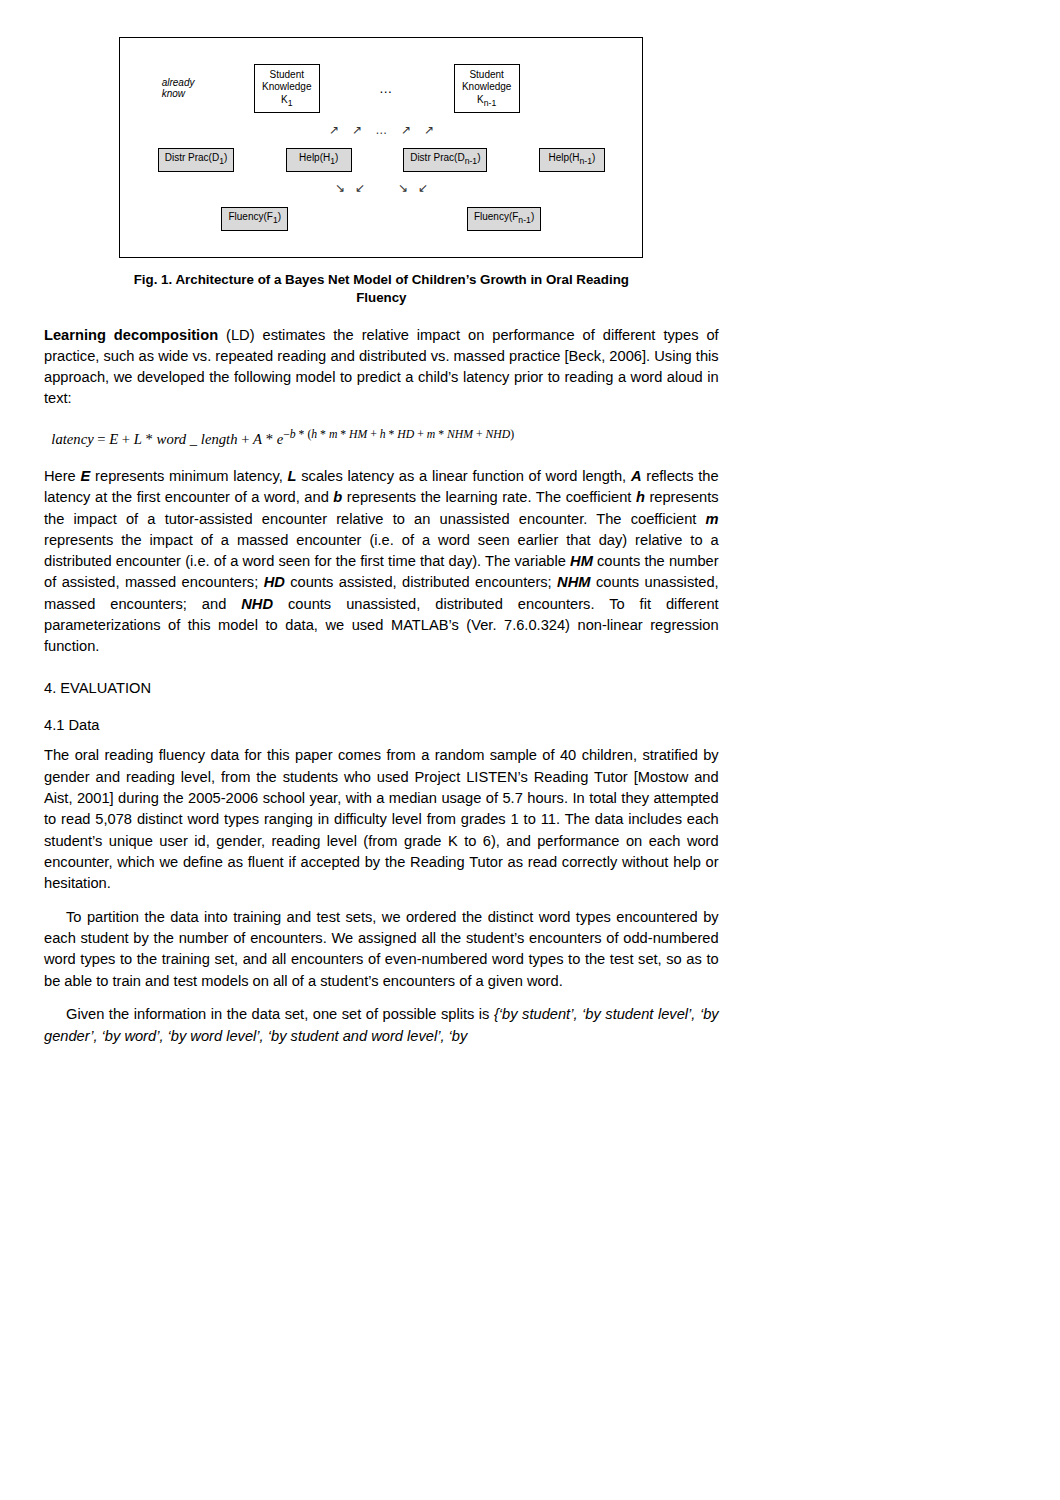already
know
Student
Knowledge
K1
…
Student
Knowledge
Kn-1
↗ ↗ … ↗ ↗
Distr Prac(D1)
Help(H1)
Distr Prac(Dn-1)
Help(Hn-1)
↘ ↙ ↘ ↙
Fluency(F1)
Fluency(Fn-1)
Fig. 1. Architecture of a Bayes Net Model of Children’s Growth in Oral Reading
Fluency
Learning decomposition (LD) estimates the relative impact on performance of different types of practice, such as wide vs. repeated reading and distributed vs. massed practice [Beck, 2006]. Using this approach, we developed the following model to predict a child’s latency prior to reading a word aloud in text:
latency = E + L * word _ length + A * e−b * (h * m * HM + h * HD + m * NHM + NHD)
Here E represents minimum latency, L scales latency as a linear function of word length, A reflects the latency at the first encounter of a word, and b represents the learning rate. The coefficient h represents the impact of a tutor-assisted encounter relative to an unassisted encounter. The coefficient m represents the impact of a massed encounter (i.e. of a word seen earlier that day) relative to a distributed encounter (i.e. of a word seen for the first time that day). The variable HM counts the number of assisted, massed encounters; HD counts assisted, distributed encounters; NHM counts unassisted, massed encounters; and NHD counts unassisted, distributed encounters. To fit different parameterizations of this model to data, we used MATLAB’s (Ver. 7.6.0.324) non-linear regression function.
4. EVALUATION
4.1 Data
The oral reading fluency data for this paper comes from a random sample of 40 children, stratified by gender and reading level, from the students who used Project LISTEN’s Reading Tutor [Mostow and Aist, 2001] during the 2005-2006 school year, with a median usage of 5.7 hours. In total they attempted to read 5,078 distinct word types ranging in difficulty level from grades 1 to 11. The data includes each student’s unique user id, gender, reading level (from grade K to 6), and performance on each word encounter, which we define as fluent if accepted by the Reading Tutor as read correctly without help or hesitation.
To partition the data into training and test sets, we ordered the distinct word types encountered by each student by the number of encounters. We assigned all the student’s encounters of odd-numbered word types to the training set, and all encounters of even-numbered word types to the test set, so as to be able to train and test models on all of a student’s encounters of a given word.
Given the information in the data set, one set of possible splits is {‘by student’, ‘by student level’, ‘by gender’, ‘by word’, ‘by word level’, ‘by student and word level’, ‘by